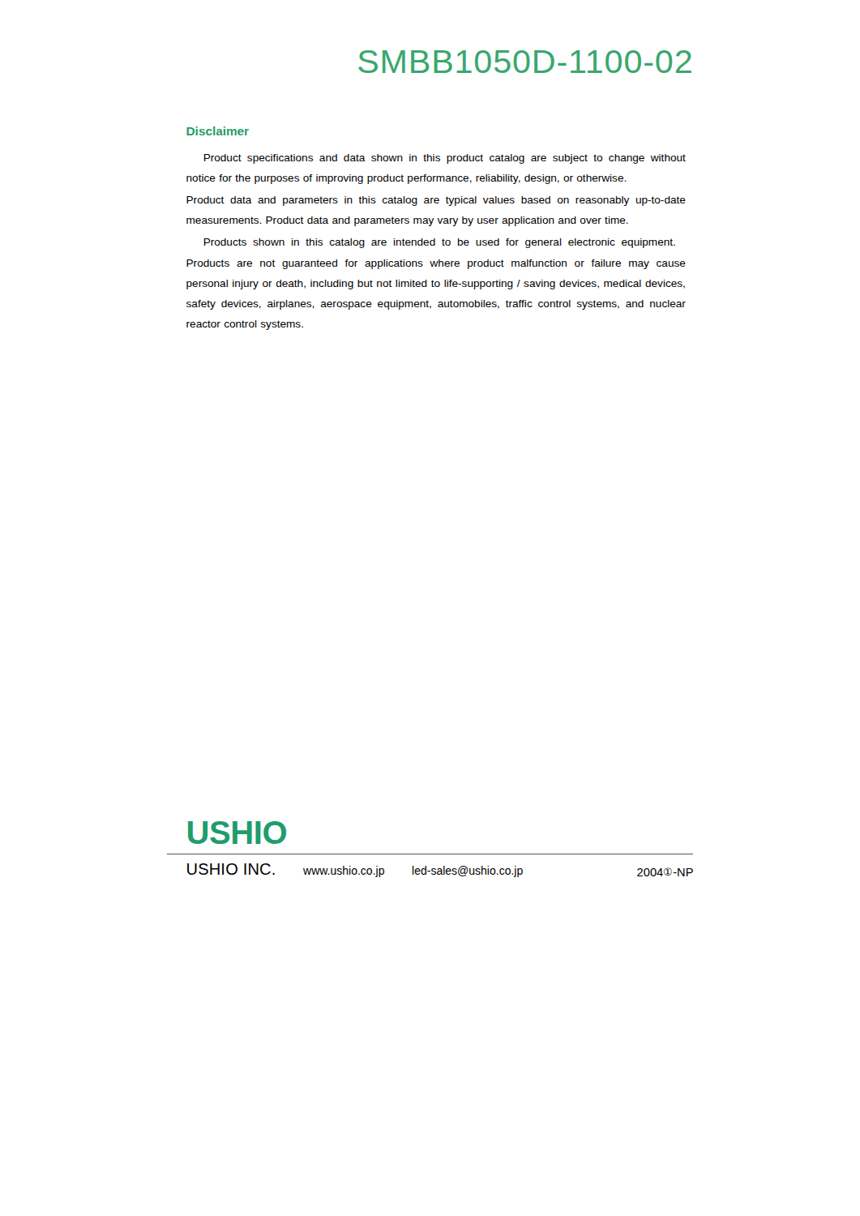SMBB1050D-1100-02
Disclaimer
Product specifications and data shown in this product catalog are subject to change without notice for the purposes of improving product performance, reliability, design, or otherwise.
Product data and parameters in this catalog are typical values based on reasonably up-to-date measurements. Product data and parameters may vary by user application and over time.
Products shown in this catalog are intended to be used for general electronic equipment. Products are not guaranteed for applications where product malfunction or failure may cause personal injury or death, including but not limited to life-supporting / saving devices, medical devices, safety devices, airplanes, aerospace equipment, automobiles, traffic control systems, and nuclear reactor control systems.
USHIO
USHIO INC. www.ushio.co.jpled-sales@ushio.co.jp
2004①-NP